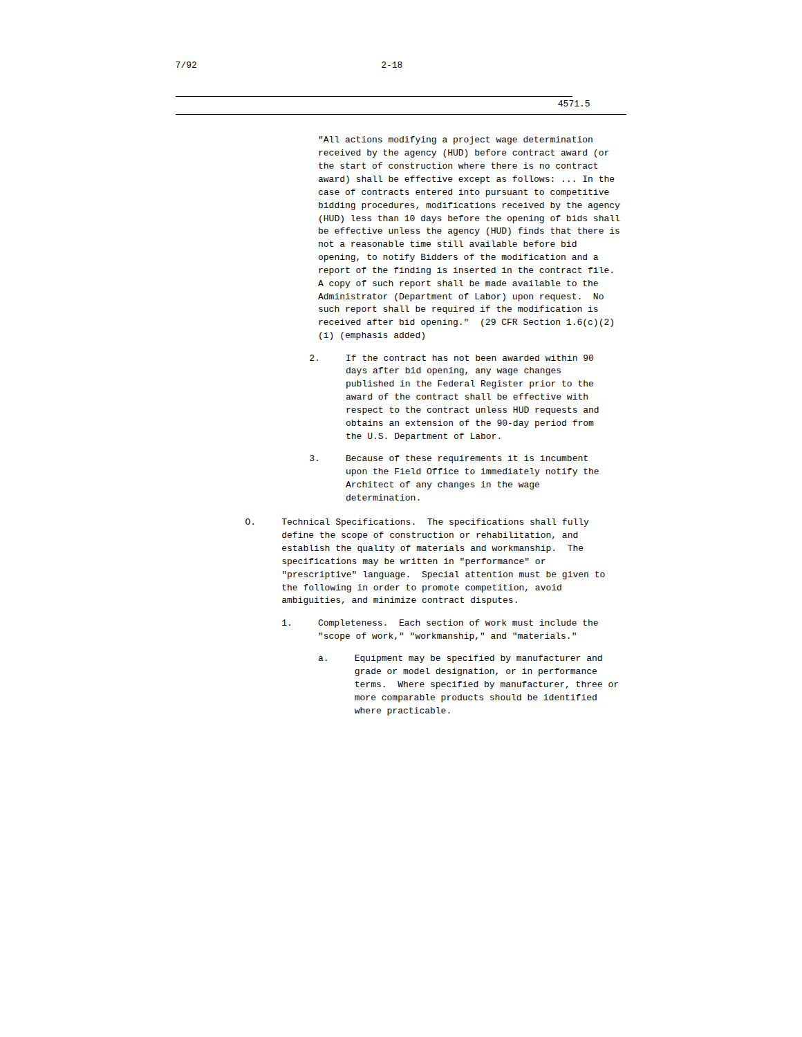7/92
2-18
4571.5
"All actions modifying a project wage determination received by the agency (HUD) before contract award (or the start of construction where there is no contract award) shall be effective except as follows: ... In the case of contracts entered into pursuant to competitive bidding procedures, modifications received by the agency (HUD) less than 10 days before the opening of bids shall be effective unless the agency (HUD) finds that there is not a reasonable time still available before bid opening, to notify Bidders of the modification and a report of the finding is inserted in the contract file. A copy of such report shall be made available to the Administrator (Department of Labor) upon request. No such report shall be required if the modification is received after bid opening." (29 CFR Section 1.6(c)(2)(i) (emphasis added)
2. If the contract has not been awarded within 90 days after bid opening, any wage changes published in the Federal Register prior to the award of the contract shall be effective with respect to the contract unless HUD requests and obtains an extension of the 90-day period from the U.S. Department of Labor.
3. Because of these requirements it is incumbent upon the Field Office to immediately notify the Architect of any changes in the wage determination.
O.
Technical Specifications. The specifications shall fully define the scope of construction or rehabilitation, and establish the quality of materials and workmanship. The specifications may be written in "performance" or "prescriptive" language. Special attention must be given to the following in order to promote competition, avoid ambiguities, and minimize contract disputes.
1. Completeness. Each section of work must include the "scope of work," "workmanship," and "materials."
a. Equipment may be specified by manufacturer and grade or model designation, or in performance terms. Where specified by manufacturer, three or more comparable products should be identified where practicable.